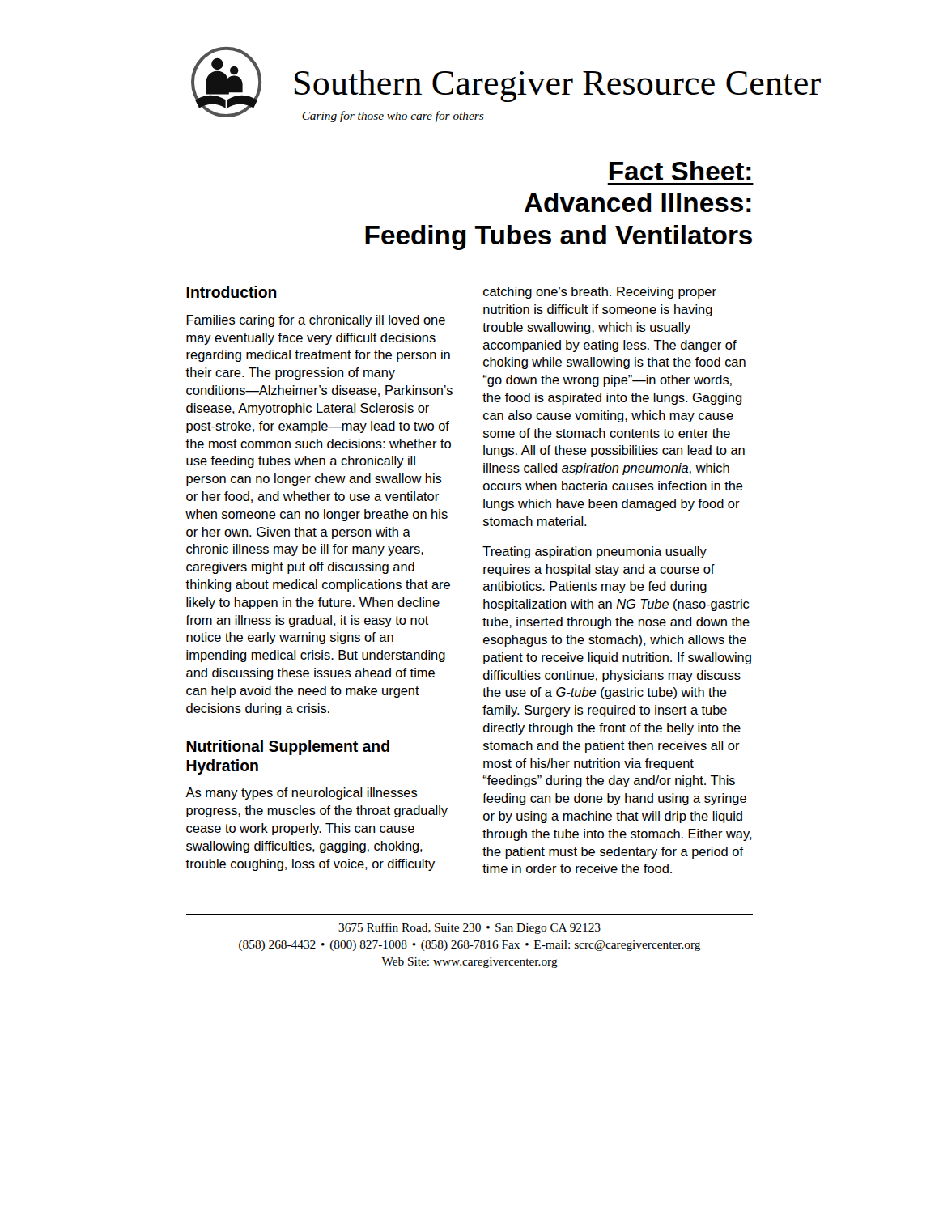Southern Caregiver Resource Center
Caring for those who care for others
Fact Sheet:
Advanced Illness:
Feeding Tubes and Ventilators
Introduction
Families caring for a chronically ill loved one may eventually face very difficult decisions regarding medical treatment for the person in their care. The progression of many conditions—Alzheimer’s disease, Parkinson’s disease, Amyotrophic Lateral Sclerosis or post-stroke, for example—may lead to two of the most common such decisions: whether to use feeding tubes when a chronically ill person can no longer chew and swallow his or her food, and whether to use a ventilator when someone can no longer breathe on his or her own. Given that a person with a chronic illness may be ill for many years, caregivers might put off discussing and thinking about medical complications that are likely to happen in the future. When decline from an illness is gradual, it is easy to not notice the early warning signs of an impending medical crisis. But understanding and discussing these issues ahead of time can help avoid the need to make urgent decisions during a crisis.
Nutritional Supplement and Hydration
As many types of neurological illnesses progress, the muscles of the throat gradually cease to work properly. This can cause swallowing difficulties, gagging, choking, trouble coughing, loss of voice, or difficulty
catching one’s breath. Receiving proper nutrition is difficult if someone is having trouble swallowing, which is usually accompanied by eating less. The danger of choking while swallowing is that the food can “go down the wrong pipe”—in other words, the food is aspirated into the lungs. Gagging can also cause vomiting, which may cause some of the stomach contents to enter the lungs. All of these possibilities can lead to an illness called aspiration pneumonia, which occurs when bacteria causes infection in the lungs which have been damaged by food or stomach material.
Treating aspiration pneumonia usually requires a hospital stay and a course of antibiotics. Patients may be fed during hospitalization with an NG Tube (naso-gastric tube, inserted through the nose and down the esophagus to the stomach), which allows the patient to receive liquid nutrition. If swallowing difficulties continue, physicians may discuss the use of a G-tube (gastric tube) with the family. Surgery is required to insert a tube directly through the front of the belly into the stomach and the patient then receives all or most of his/her nutrition via frequent “feedings” during the day and/or night. This feeding can be done by hand using a syringe or by using a machine that will drip the liquid through the tube into the stomach. Either way, the patient must be sedentary for a period of time in order to receive the food.
3675 Ruffin Road, Suite 230•San Diego CA 92123
(858) 268-4432•(800) 827-1008•(858) 268-7816 Fax•E-mail: scrc@caregivercenter.org
Web Site: www.caregivercenter.org